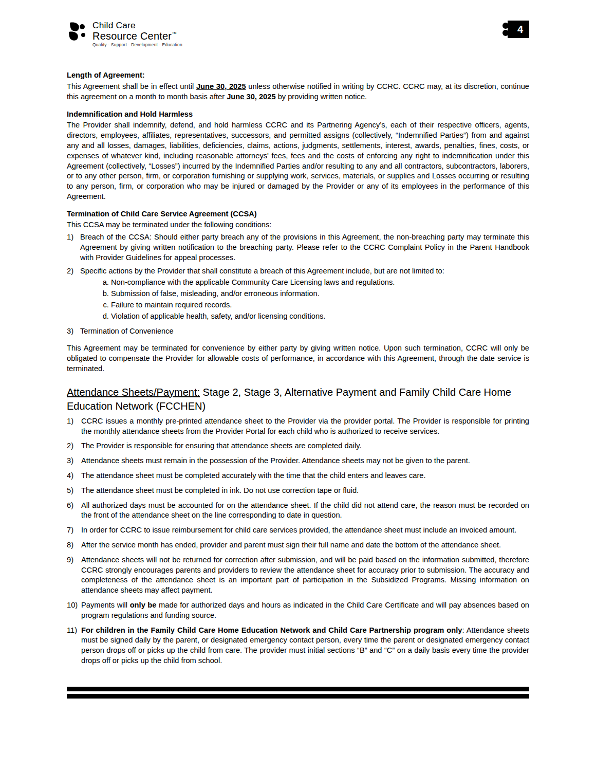Child Care
Resource Center™
Quality · Support · Development · Education
4
Length of Agreement:
This Agreement shall be in effect until June 30, 2025 unless otherwise notified in writing by CCRC. CCRC may, at its discretion, continue this agreement on a month to month basis after June 30, 2025 by providing written notice.
Indemnification and Hold Harmless
The Provider shall indemnify, defend, and hold harmless CCRC and its Partnering Agency’s, each of their respective officers, agents, directors, employees, affiliates, representatives, successors, and permitted assigns (collectively, “Indemnified Parties”) from and against any and all losses, damages, liabilities, deficiencies, claims, actions, judgments, settlements, interest, awards, penalties, fines, costs, or expenses of whatever kind, including reasonable attorneys' fees, fees and the costs of enforcing any right to indemnification under this Agreement (collectively, “Losses”) incurred by the Indemnified Parties and/or resulting to any and all contractors, subcontractors, laborers, or to any other person, firm, or corporation furnishing or supplying work, services, materials, or supplies and Losses occurring or resulting to any person, firm, or corporation who may be injured or damaged by the Provider or any of its employees in the performance of this Agreement.
Termination of Child Care Service Agreement (CCSA)
This CCSA may be terminated under the following conditions:
1) Breach of the CCSA: Should either party breach any of the provisions in this Agreement, the non-breaching party may terminate this Agreement by giving written notification to the breaching party. Please refer to the CCRC Complaint Policy in the Parent Handbook with Provider Guidelines for appeal processes.
2) Specific actions by the Provider that shall constitute a breach of this Agreement include, but are not limited to:
Non-compliance with the applicable Community Care Licensing laws and regulations.
Submission of false, misleading, and/or erroneous information.
Failure to maintain required records.
Violation of applicable health, safety, and/or licensing conditions.
3) Termination of Convenience
This Agreement may be terminated for convenience by either party by giving written notice. Upon such termination, CCRC will only be obligated to compensate the Provider for allowable costs of performance, in accordance with this Agreement, through the date service is terminated.
Attendance Sheets/Payment: Stage 2, Stage 3, Alternative Payment and Family Child Care Home Education Network (FCCHEN)
1) CCRC issues a monthly pre-printed attendance sheet to the Provider via the provider portal. The Provider is responsible for printing the monthly attendance sheets from the Provider Portal for each child who is authorized to receive services.
2) The Provider is responsible for ensuring that attendance sheets are completed daily.
3) Attendance sheets must remain in the possession of the Provider. Attendance sheets may not be given to the parent.
4) The attendance sheet must be completed accurately with the time that the child enters and leaves care.
5) The attendance sheet must be completed in ink. Do not use correction tape or fluid.
6) All authorized days must be accounted for on the attendance sheet. If the child did not attend care, the reason must be recorded on the front of the attendance sheet on the line corresponding to date in question.
7) In order for CCRC to issue reimbursement for child care services provided, the attendance sheet must include an invoiced amount.
8) After the service month has ended, provider and parent must sign their full name and date the bottom of the attendance sheet.
9) Attendance sheets will not be returned for correction after submission, and will be paid based on the information submitted, therefore CCRC strongly encourages parents and providers to review the attendance sheet for accuracy prior to submission. The accuracy and completeness of the attendance sheet is an important part of participation in the Subsidized Programs. Missing information on attendance sheets may affect payment.
10) Payments will only be made for authorized days and hours as indicated in the Child Care Certificate and will pay absences based on program regulations and funding source.
11) For children in the Family Child Care Home Education Network and Child Care Partnership program only: Attendance sheets must be signed daily by the parent, or designated emergency contact person, every time the parent or designated emergency contact person drops off or picks up the child from care. The provider must initial sections “B” and “C” on a daily basis every time the provider drops off or picks up the child from school.